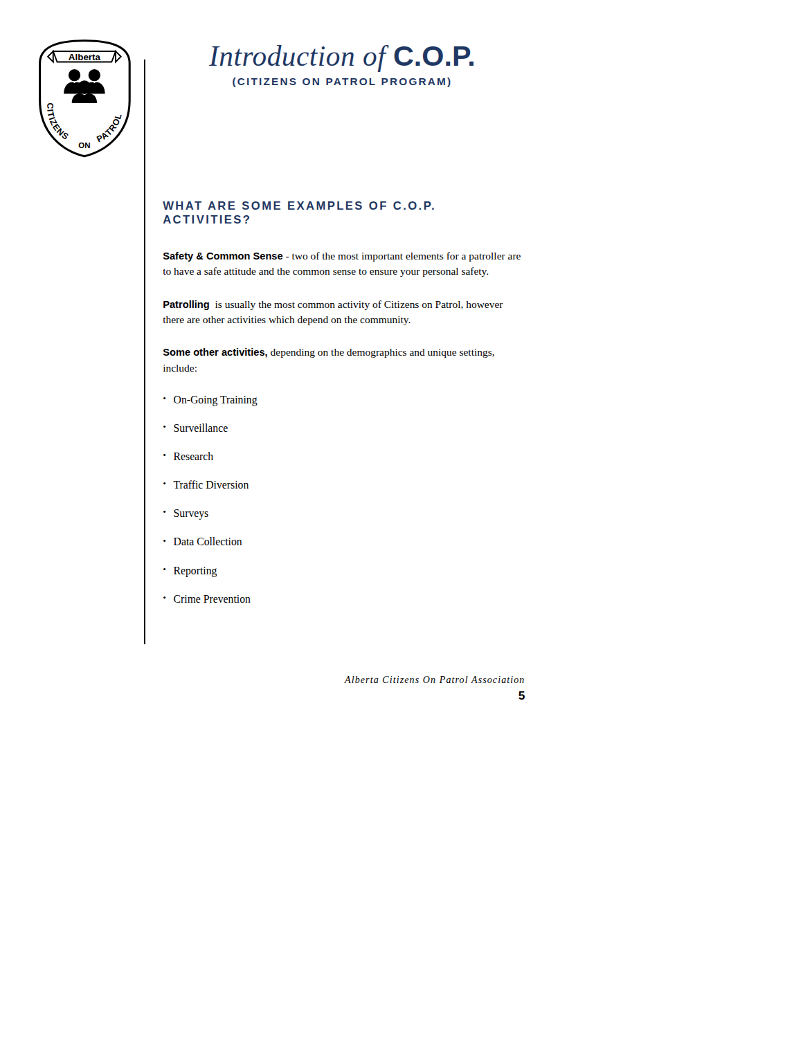Alberta CITIZENS PATROL ON
Introduction of C.O.P.
(CITIZENS ON PATROL PROGRAM)
WHAT ARE SOME EXAMPLES OF C.O.P. ACTIVITIES?
Safety & Common Sense - two of the most important elements for a patroller are to have a safe attitude and the common sense to ensure your personal safety.
Patrolling is usually the most common activity of Citizens on Patrol, however there are other activities which depend on the community.
Some other activities, depending on the demographics and unique settings, include:
On-Going Training
Surveillance
Research
Traffic Diversion
Surveys
Data Collection
Reporting
Crime Prevention
Alberta Citizens On Patrol Association
5